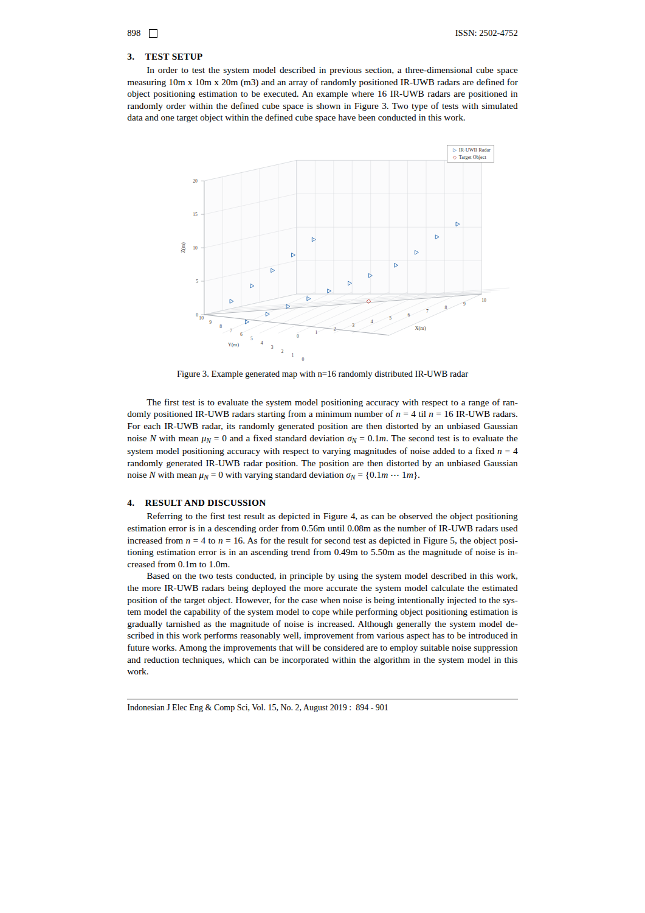898
ISSN: 2502-4752
3. TEST SETUP
In order to test the system model described in previous section, a three-dimensional cube space measuring 10m x 10m x 20m (m3) and an array of randomly positioned IR-UWB radars are defined for object positioning estimation to be executed. An example where 16 IR-UWB radars are positioned in randomly order within the defined cube space is shown in Figure 3. Two type of tests with simulated data and one target object within the defined cube space have been conducted in this work.
▷IR-UWB Radar
◇Target Object
20 15 10 5 0 Z(m) 10 9 8 7 6 5 4 3 2 1 0 X(m) 10 9 8 7 6 5 4 3 2 1 0 Y(m)
Figure 3. Example generated map with n=16 randomly distributed IR-UWB radar
The first test is to evaluate the system model positioning accuracy with respect to a range of randomly positioned IR-UWB radars starting from a minimum number of n = 4 til n = 16 IR-UWB radars. For each IR-UWB radar, its randomly generated position are then distorted by an unbiased Gaussian noise N with mean μN = 0 and a fixed standard deviation σN = 0.1m. The second test is to evaluate the system model positioning accuracy with respect to varying magnitudes of noise added to a fixed n = 4 randomly generated IR-UWB radar position. The position are then distorted by an unbiased Gaussian noise N with mean μN = 0 with varying standard deviation σN = {0.1m ⋯ 1m}.
4. RESULT AND DISCUSSION
Referring to the first test result as depicted in Figure 4, as can be observed the object positioning estimation error is in a descending order from 0.56m until 0.08m as the number of IR-UWB radars used increased from n = 4 to n = 16. As for the result for second test as depicted in Figure 5, the object positioning estimation error is in an ascending trend from 0.49m to 5.50m as the magnitude of noise is increased from 0.1m to 1.0m.
Based on the two tests conducted, in principle by using the system model described in this work, the more IR-UWB radars being deployed the more accurate the system model calculate the estimated position of the target object. However, for the case when noise is being intentionally injected to the system model the capability of the system model to cope while performing object positioning estimation is gradually tarnished as the magnitude of noise is increased. Although generally the system model described in this work performs reasonably well, improvement from various aspect has to be introduced in future works. Among the improvements that will be considered are to employ suitable noise suppression and reduction techniques, which can be incorporated within the algorithm in the system model in this work.
Indonesian J Elec Eng & Comp Sci, Vol. 15, No. 2, August 2019 : 894 - 901